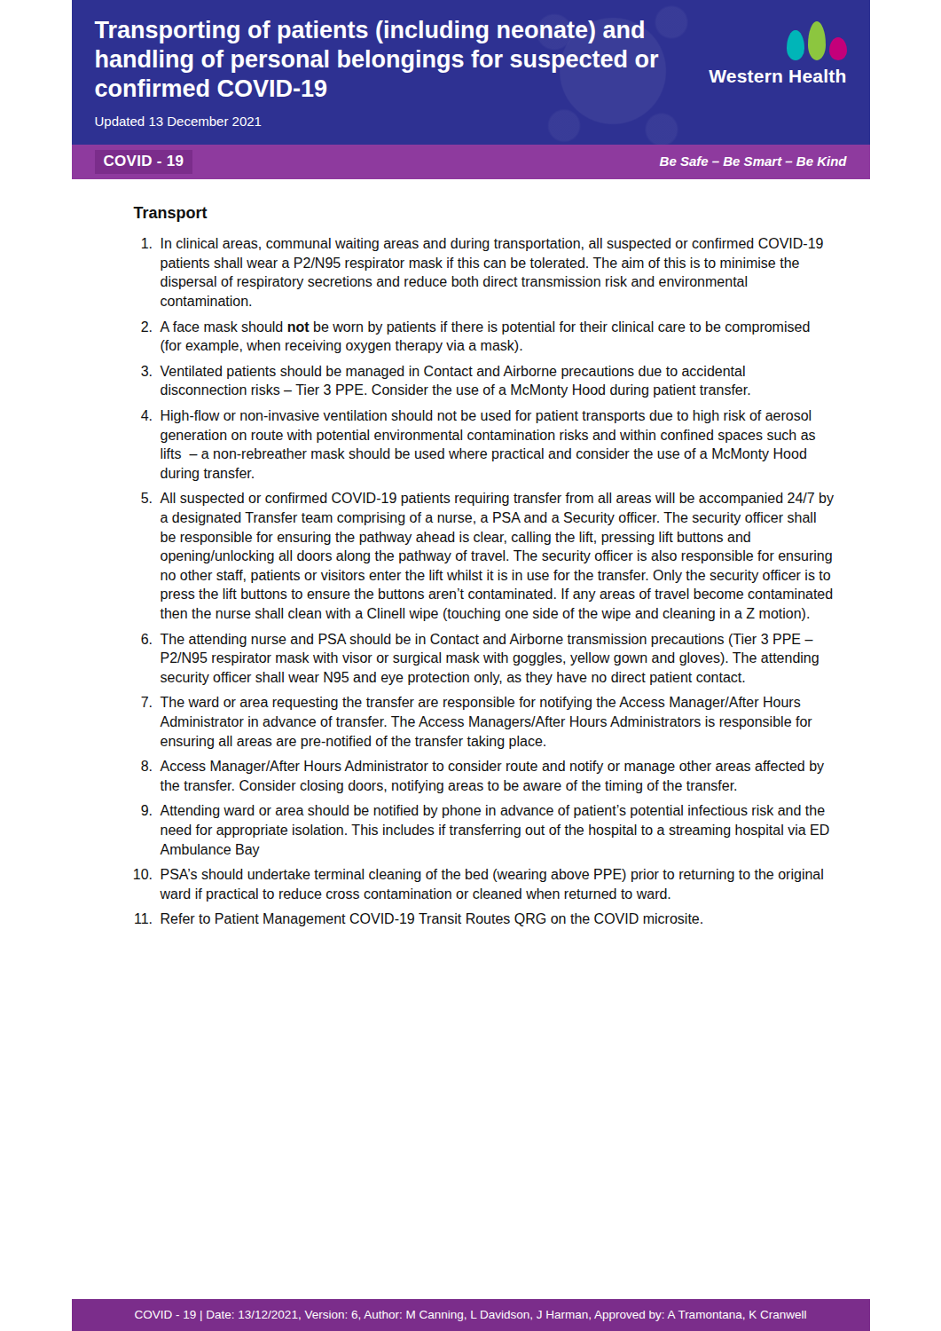Transporting of patients (including neonate) and handling of personal belongings for suspected or confirmed COVID-19
Updated 13 December 2021
Western Health
COVID - 19 Be Safe – Be Smart – Be Kind
Transport
In clinical areas, communal waiting areas and during transportation, all suspected or confirmed COVID-19 patients shall wear a P2/N95 respirator mask if this can be tolerated. The aim of this is to minimise the dispersal of respiratory secretions and reduce both direct transmission risk and environmental contamination.
A face mask should not be worn by patients if there is potential for their clinical care to be compromised (for example, when receiving oxygen therapy via a mask).
Ventilated patients should be managed in Contact and Airborne precautions due to accidental disconnection risks – Tier 3 PPE. Consider the use of a McMonty Hood during patient transfer.
High-flow or non-invasive ventilation should not be used for patient transports due to high risk of aerosol generation on route with potential environmental contamination risks and within confined spaces such as lifts – a non-rebreather mask should be used where practical and consider the use of a McMonty Hood during transfer.
All suspected or confirmed COVID-19 patients requiring transfer from all areas will be accompanied 24/7 by a designated Transfer team comprising of a nurse, a PSA and a Security officer. The security officer shall be responsible for ensuring the pathway ahead is clear, calling the lift, pressing lift buttons and opening/unlocking all doors along the pathway of travel. The security officer is also responsible for ensuring no other staff, patients or visitors enter the lift whilst it is in use for the transfer. Only the security officer is to press the lift buttons to ensure the buttons aren’t contaminated. If any areas of travel become contaminated then the nurse shall clean with a Clinell wipe (touching one side of the wipe and cleaning in a Z motion).
The attending nurse and PSA should be in Contact and Airborne transmission precautions (Tier 3 PPE – P2/N95 respirator mask with visor or surgical mask with goggles, yellow gown and gloves). The attending security officer shall wear N95 and eye protection only, as they have no direct patient contact.
The ward or area requesting the transfer are responsible for notifying the Access Manager/After Hours Administrator in advance of transfer. The Access Managers/After Hours Administrators is responsible for ensuring all areas are pre-notified of the transfer taking place.
Access Manager/After Hours Administrator to consider route and notify or manage other areas affected by the transfer. Consider closing doors, notifying areas to be aware of the timing of the transfer.
Attending ward or area should be notified by phone in advance of patient’s potential infectious risk and the need for appropriate isolation. This includes if transferring out of the hospital to a streaming hospital via ED Ambulance Bay
PSA’s should undertake terminal cleaning of the bed (wearing above PPE) prior to returning to the original ward if practical to reduce cross contamination or cleaned when returned to ward.
Refer to Patient Management COVID-19 Transit Routes QRG on the COVID microsite.
COVID - 19 | Date: 13/12/2021, Version: 6, Author: M Canning, L Davidson, J Harman, Approved by: A Tramontana, K Cranwell